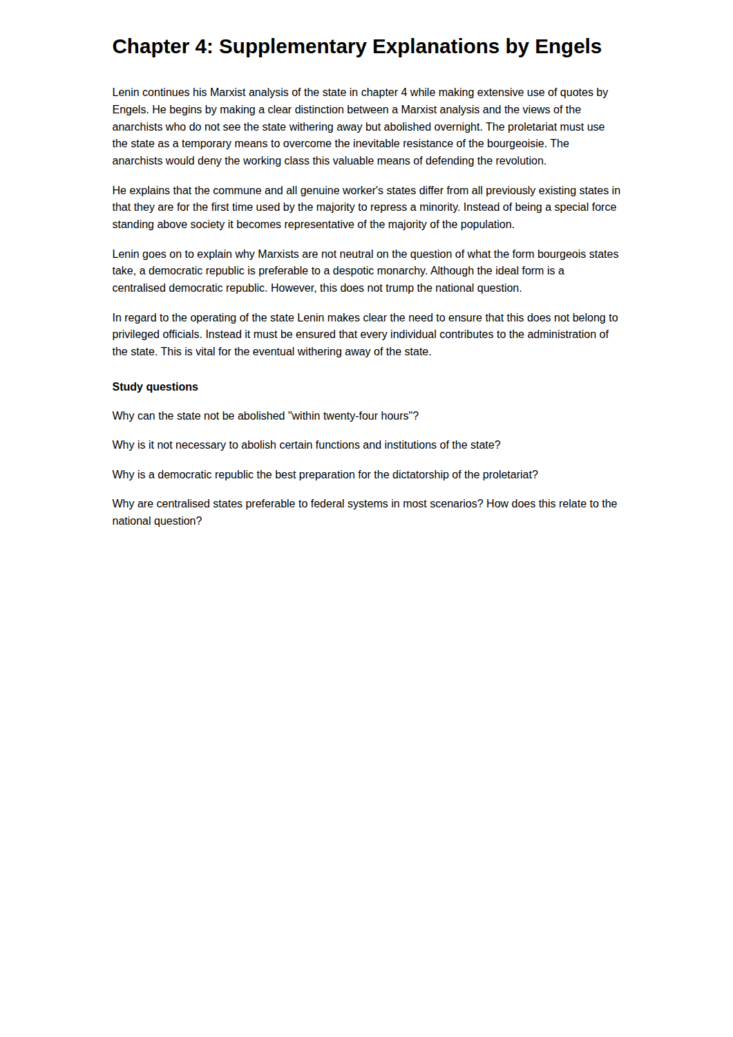Chapter 4: Supplementary Explanations by Engels
Lenin continues his Marxist analysis of the state in chapter 4 while making extensive use of quotes by Engels. He begins by making a clear distinction between a Marxist analysis and the views of the anarchists who do not see the state withering away but abolished overnight. The proletariat must use the state as a temporary means to overcome the inevitable resistance of the bourgeoisie. The anarchists would deny the working class this valuable means of defending the revolution.
He explains that the commune and all genuine worker's states differ from all previously existing states in that they are for the first time used by the majority to repress a minority. Instead of being a special force standing above society it becomes representative of the majority of the population.
Lenin goes on to explain why Marxists are not neutral on the question of what the form bourgeois states take, a democratic republic is preferable to a despotic monarchy. Although the ideal form is a centralised democratic republic. However, this does not trump the national question.
In regard to the operating of the state Lenin makes clear the need to ensure that this does not belong to privileged officials. Instead it must be ensured that every individual contributes to the administration of the state. This is vital for the eventual withering away of the state.
Study questions
Why can the state not be abolished "within twenty-four hours"?
Why is it not necessary to abolish certain functions and institutions of the state?
Why is a democratic republic the best preparation for the dictatorship of the proletariat?
Why are centralised states preferable to federal systems in most scenarios? How does this relate to the national question?